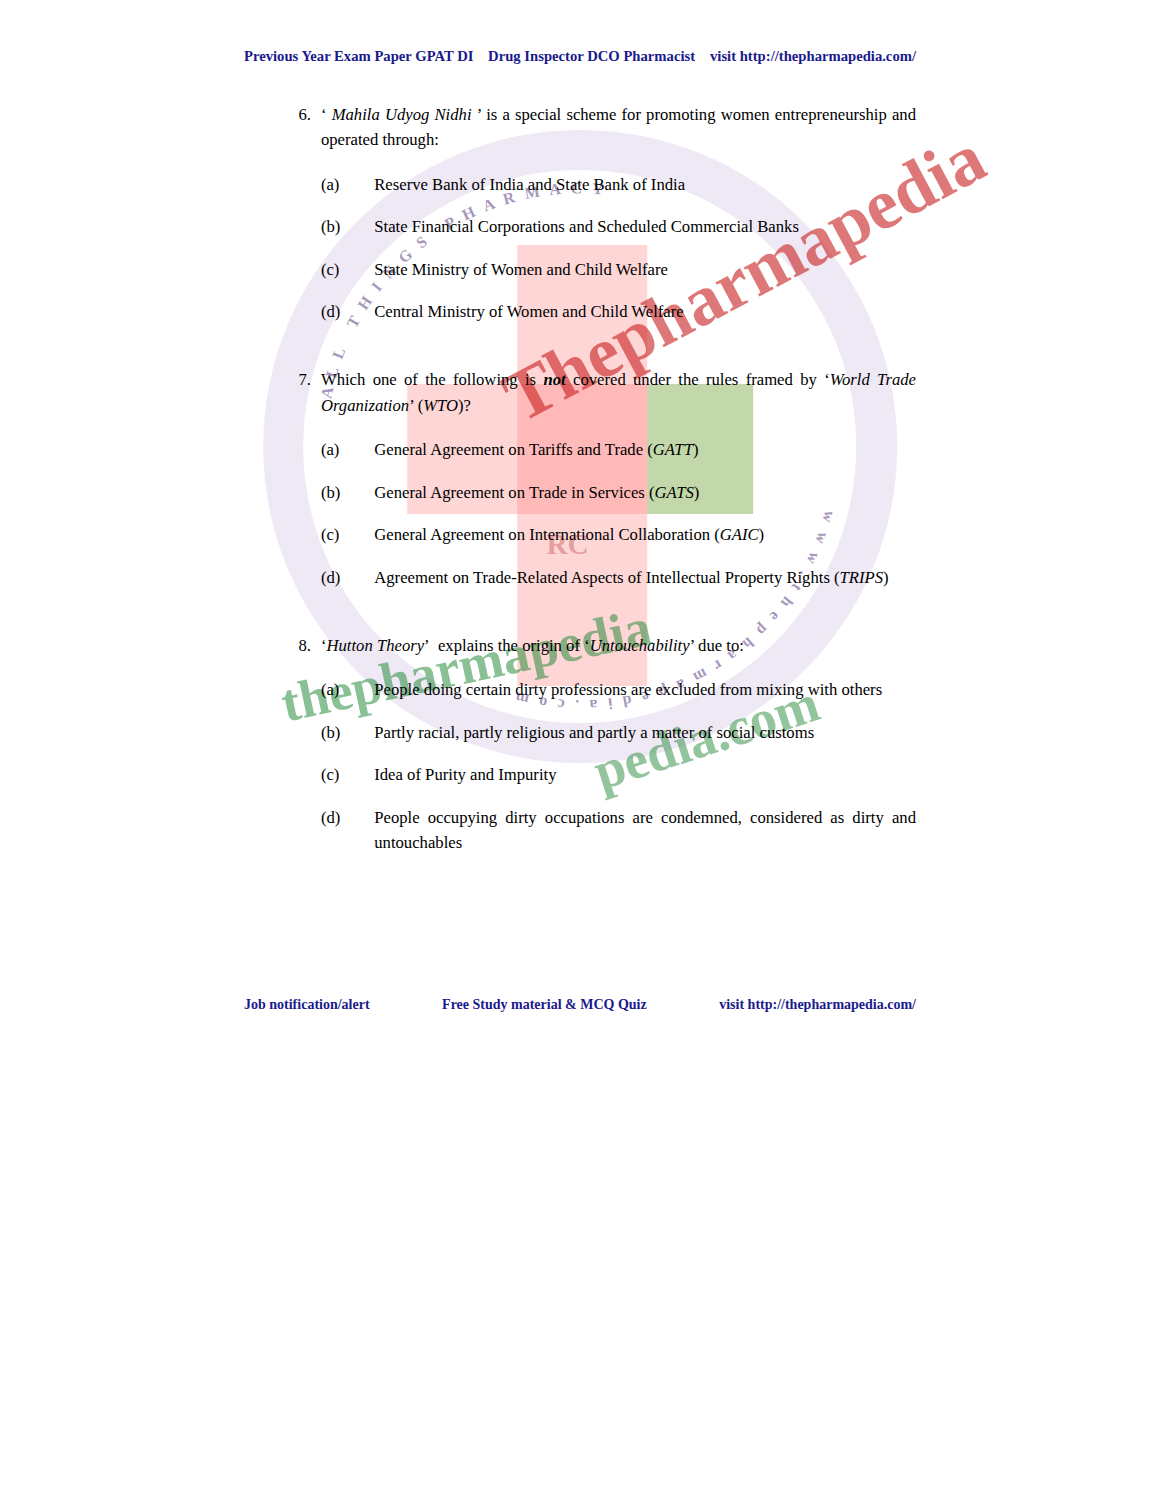A L L T H I N G S P H A R M A C Y w w w . t h e p h a r m a p e d i a . c o m
RC
Thepharmapedia.com
ThePharmapedia
thepharmapedia
pedia.com
Previous Year Exam Paper GPAT DI Drug Inspector DCO Pharmacist visit http://thepharmapedia.com/
6. ‘ Mahila Udyog Nidhi ’ is a special scheme for promoting women entrepreneurship and operated through:
(a) Reserve Bank of India and State Bank of India
(b) State Financial Corporations and Scheduled Commercial Banks
(c) State Ministry of Women and Child Welfare
(d) Central Ministry of Women and Child Welfare
7. Which one of the following is not covered under the rules framed by ‘World Trade Organization’ (WTO)?
(a) General Agreement on Tariffs and Trade (GATT)
(b) General Agreement on Trade in Services (GATS)
(c) General Agreement on International Collaboration (GAIC)
(d) Agreement on Trade-Related Aspects of Intellectual Property Rights (TRIPS)
8. ‘Hutton Theory’ explains the origin of ‘Untouchability’ due to:
(a) People doing certain dirty professions are excluded from mixing with others
(b) Partly racial, partly religious and partly a matter of social customs
(c) Idea of Purity and Impurity
(d) People occupying dirty occupations are condemned, considered as dirty and untouchables
Job notification/alert Free Study material & MCQ Quiz visit http://thepharmapedia.com/